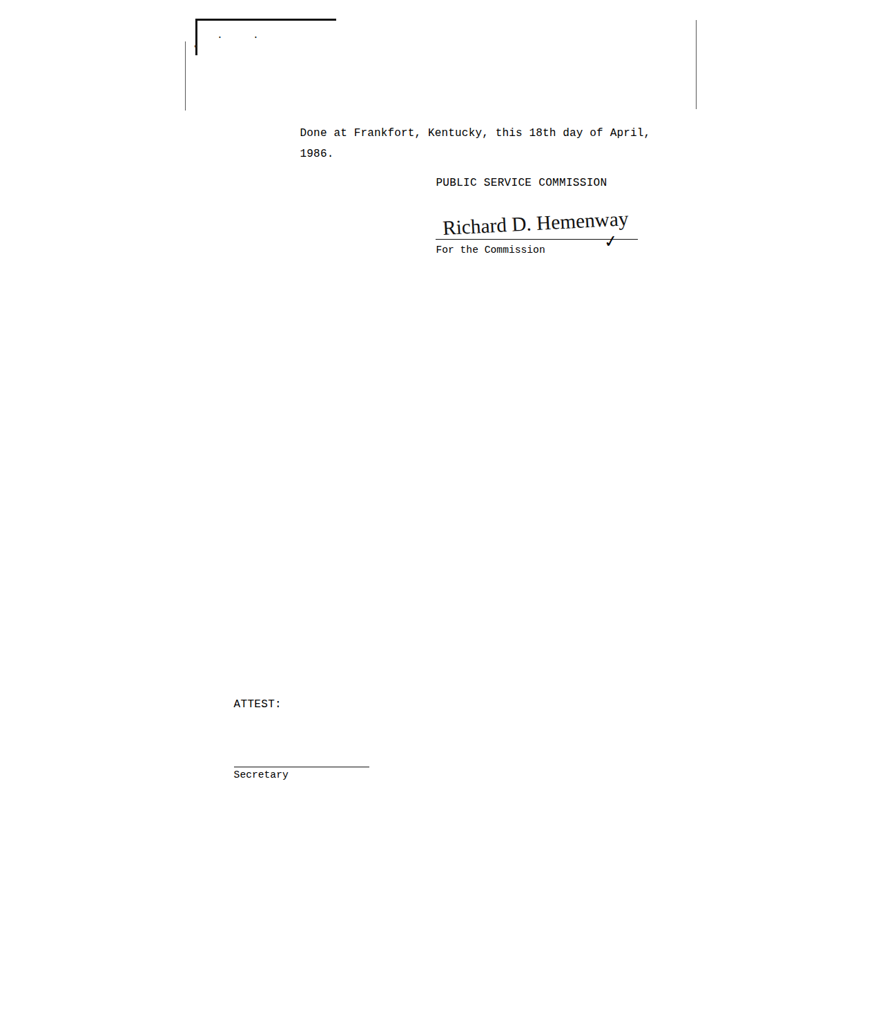. .
•
Done at Frankfort, Kentucky, this 18th day of April, 1986.
PUBLIC SERVICE COMMISSION
Richard D. Hemenway
For the Commission ✓
ATTEST:
Secretary